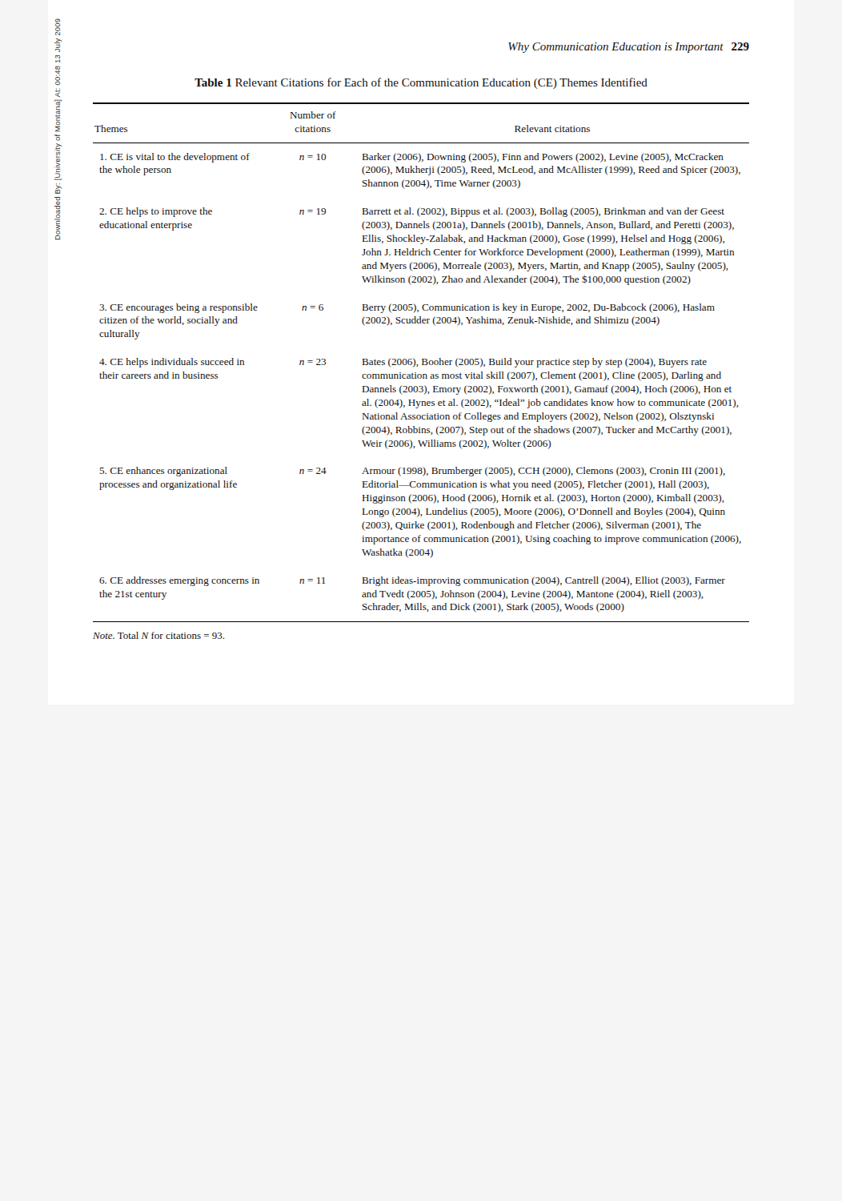Downloaded By: [University of Montana] At: 00:48 13 July 2009
Why Communication Education is Important 229
Table 1 Relevant Citations for Each of the Communication Education (CE) Themes Identified
| Themes | Number of citations | Relevant citations |
| --- | --- | --- |
| 1. CE is vital to the development of the whole person | n = 10 | Barker (2006), Downing (2005), Finn and Powers (2002), Levine (2005), McCracken (2006), Mukherji (2005), Reed, McLeod, and McAllister (1999), Reed and Spicer (2003), Shannon (2004), Time Warner (2003) |
| 2. CE helps to improve the educational enterprise | n = 19 | Barrett et al. (2002), Bippus et al. (2003), Bollag (2005), Brinkman and van der Geest (2003), Dannels (2001a), Dannels (2001b), Dannels, Anson, Bullard, and Peretti (2003), Ellis, Shockley-Zalabak, and Hackman (2000), Gose (1999), Helsel and Hogg (2006), John J. Heldrich Center for Workforce Development (2000), Leatherman (1999), Martin and Myers (2006), Morreale (2003), Myers, Martin, and Knapp (2005), Saulny (2005), Wilkinson (2002), Zhao and Alexander (2004), The $100,000 question (2002) |
| 3. CE encourages being a responsible citizen of the world, socially and culturally | n = 6 | Berry (2005), Communication is key in Europe, 2002, Du-Babcock (2006), Haslam (2002), Scudder (2004), Yashima, Zenuk-Nishide, and Shimizu (2004) |
| 4. CE helps individuals succeed in their careers and in business | n = 23 | Bates (2006), Booher (2005), Build your practice step by step (2004), Buyers rate communication as most vital skill (2007), Clement (2001), Cline (2005), Darling and Dannels (2003), Emory (2002), Foxworth (2001), Gamauf (2004), Hoch (2006), Hon et al. (2004), Hynes et al. (2002), “Ideal” job candidates know how to communicate (2001), National Association of Colleges and Employers (2002), Nelson (2002), Olsztynski (2004), Robbins, (2007), Step out of the shadows (2007), Tucker and McCarthy (2001), Weir (2006), Williams (2002), Wolter (2006) |
| 5. CE enhances organizational processes and organizational life | n = 24 | Armour (1998), Brumberger (2005), CCH (2000), Clemons (2003), Cronin III (2001), Editorial—Communication is what you need (2005), Fletcher (2001), Hall (2003), Higginson (2006), Hood (2006), Hornik et al. (2003), Horton (2000), Kimball (2003), Longo (2004), Lundelius (2005), Moore (2006), O’Donnell and Boyles (2004), Quinn (2003), Quirke (2001), Rodenbough and Fletcher (2006), Silverman (2001), The importance of communication (2001), Using coaching to improve communication (2006), Washatka (2004) |
| 6. CE addresses emerging concerns in the 21st century | n = 11 | Bright ideas-improving communication (2004), Cantrell (2004), Elliot (2003), Farmer and Tvedt (2005), Johnson (2004), Levine (2004), Mantone (2004), Riell (2003), Schrader, Mills, and Dick (2001), Stark (2005), Woods (2000) |
Note. Total N for citations = 93.